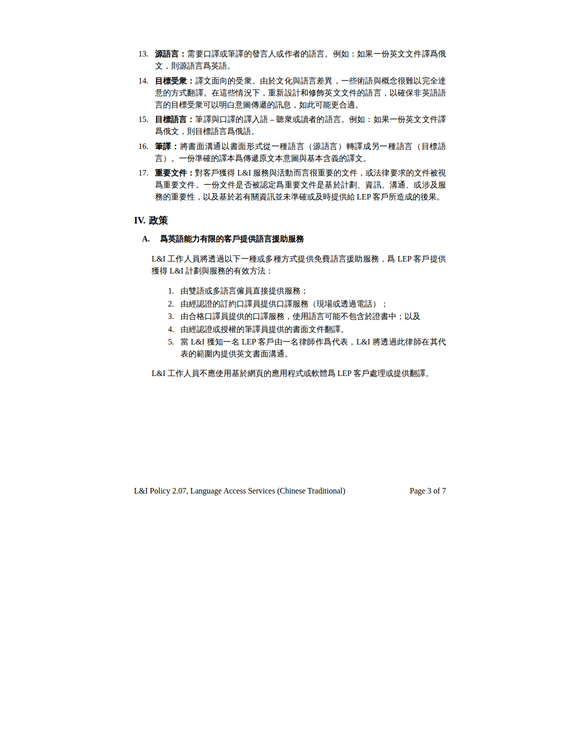13. 源語言：需要口譯或筆譯的發言人或作者的語言。例如：如果一份英文文件譯爲俄文，則源語言爲英語。
14. 目標受衆：譯文面向的受衆。由於文化與語言差異，一些術語與概念很難以完全達意的方式翻譯。在這些情況下，重新設計和修飾英文文件的語言，以確保非英語語言的目標受衆可以明白意圖傳遞的訊息，如此可能更合適。
15. 目標語言：筆譯與口譯的譯入語 – 聽衆或讀者的語言。例如：如果一份英文文件譯爲俄文，則目標語言爲俄語。
16. 筆譯：將書面溝通以書面形式從一種語言（源語言）轉譯成另一種語言（目標語言）。一份準確的譯本爲傳遞原文本意圖與基本含義的譯文。
17. 重要文件：對客戶獲得 L&I 服務與活動而言很重要的文件，或法律要求的文件被視爲重要文件。一份文件是否被認定爲重要文件是基於計劃、資訊、溝通、或涉及服務的重要性，以及基於若有關資訊並未準確或及時提供給 LEP 客戶所造成的後果。
IV. 政策
A. 爲英語能力有限的客戶提供語言援助服務
L&I 工作人員將透過以下一種或多種方式提供免費語言援助服務，爲 LEP 客戶提供獲得 L&I 計劃與服務的有效方法：
1. 由雙語或多語言僱員直接提供服務；
2. 由經認證的訂約口譯員提供口譯服務（現場或透過電話）；
3. 由合格口譯員提供的口譯服務，使用語言可能不包含於證書中；以及
4. 由經認證或授權的筆譯員提供的書面文件翻譯。
5. 當 L&I 獲知一名 LEP 客戶由一名律師作爲代表，L&I 將透過此律師在其代表的範圍內提供英文書面溝通。
L&I 工作人員不應使用基於網頁的應用程式或軟體爲 LEP 客戶處理或提供翻譯。
L&I Policy 2.07, Language Access Services (Chinese Traditional)
Page 3 of 7